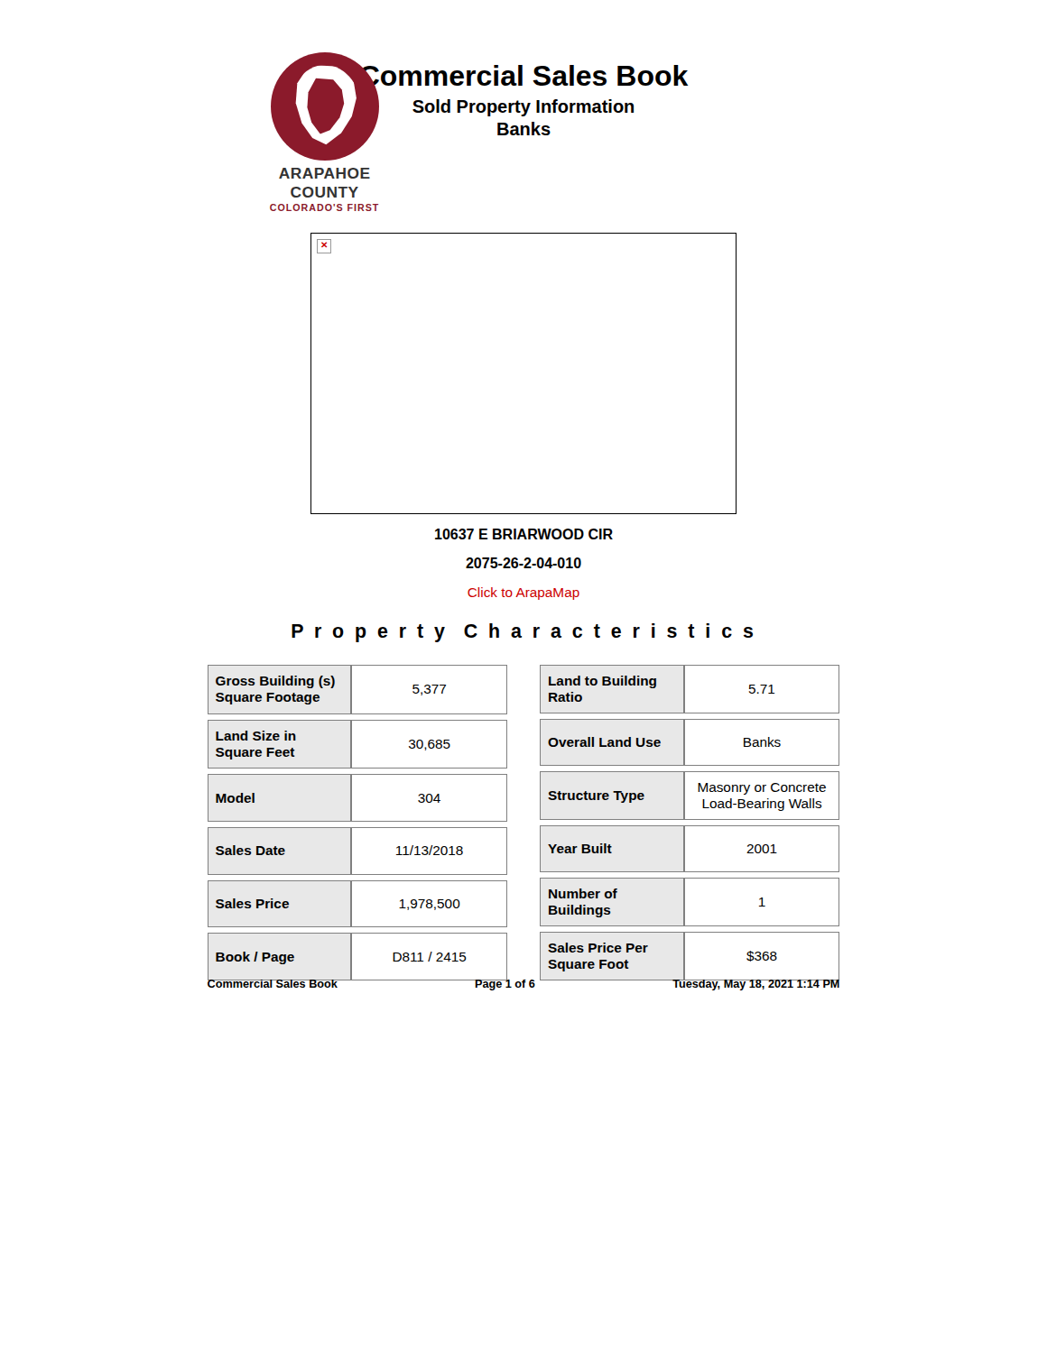ARAPAHOE COUNTY
COLORADO'S FIRST
Commercial Sales Book
Sold Property Information
Banks
✕
10637 E BRIARWOOD CIR
2075-26-2-04-010
Click to ArapaMap
P r o p e r t y C h a r a c t e r i s t i c s
| Gross Building (s) Square Footage | 5,377 |
| Land Size in Square Feet | 30,685 |
| Model | 304 |
| Sales Date | 11/13/2018 |
| Sales Price | 1,978,500 |
| Book / Page | D811 / 2415 |
| Land to Building Ratio | 5.71 |
| Overall Land Use | Banks |
| Structure Type | Masonry or Concrete Load-Bearing Walls |
| Year Built | 2001 |
| Number of Buildings | 1 |
| Sales Price Per Square Foot | $368 |
Commercial Sales Book
Page 1 of 6
Tuesday, May 18, 2021 1:14 PM